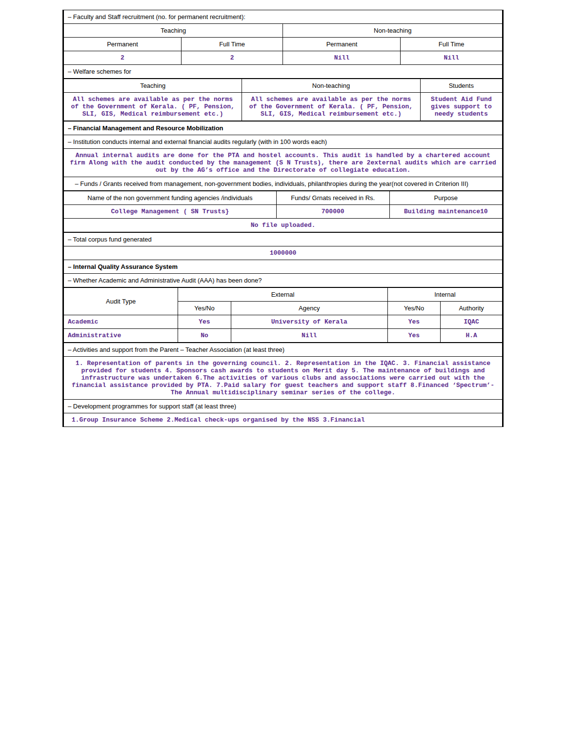| – Faculty and Staff recruitment (no. for permanent recruitment): |
| Teaching | Non-teaching |
| Permanent | Full Time | Permanent | Full Time |
| 2 | 2 | Nill | Nill |
| – Welfare schemes for |
| Teaching | Non-teaching | Students |
| --- | --- | --- |
| All schemes are available as per the norms of the Government of Kerala. ( PF, Pension, SLI, GIS, Medical reimbursement etc.) | All schemes are available as per the norms of the Government of Kerala. ( PF, Pension, SLI, GIS, Medical reimbursement etc.) | Student Aid Fund gives support to needy students |
| – Financial Management and Resource Mobilization |
| – Institution conducts internal and external financial audits regularly (with in 100 words each) |
| Annual internal audits are done for the PTA and hostel accounts. This audit is handled by a chartered account firm Along with the audit conducted by the management (S N Trusts), there are 2external audits which are carried out by the AG’s office and the Directorate of collegiate education. |
| – Funds / Grants received from management, non-government bodies, individuals, philanthropies during the year(not covered in Criterion III) |
| Name of the non government funding agencies /individuals | Funds/ Grnats received in Rs. | Purpose |
| --- | --- | --- |
| College Management ( SN Trusts} | 700000 | Building maintenance10 |
| No file uploaded. |
| – Total corpus fund generated |
| 1000000 |
| – Internal Quality Assurance System |
| – Whether Academic and Administrative Audit (AAA) has been done? |
| Audit Type | External | Internal |
| --- | --- | --- |
| Yes/No | Agency | Yes/No | Authority |
| Academic | Yes | University of Kerala | Yes | IQAC |
| Administrative | No | Nill | Yes | H.A |
| – Activities and support from the Parent – Teacher Association (at least three) |
| 1. Representation of parents in the governing council. 2. Representation in the IQAC. 3. Financial assistance provided for students 4. Sponsors cash awards to students on Merit day 5. The maintenance of buildings and infrastructure was undertaken 6.The activities of various clubs and associations were carried out with the financial assistance provided by PTA. 7.Paid salary for guest teachers and support staff 8.Financed ‘Spectrum’-The Annual multidisciplinary seminar series of the college. |
| – Development programmes for support staff (at least three) |
| 1.Group Insurance Scheme 2.Medical check-ups organised by the NSS 3.Financial |